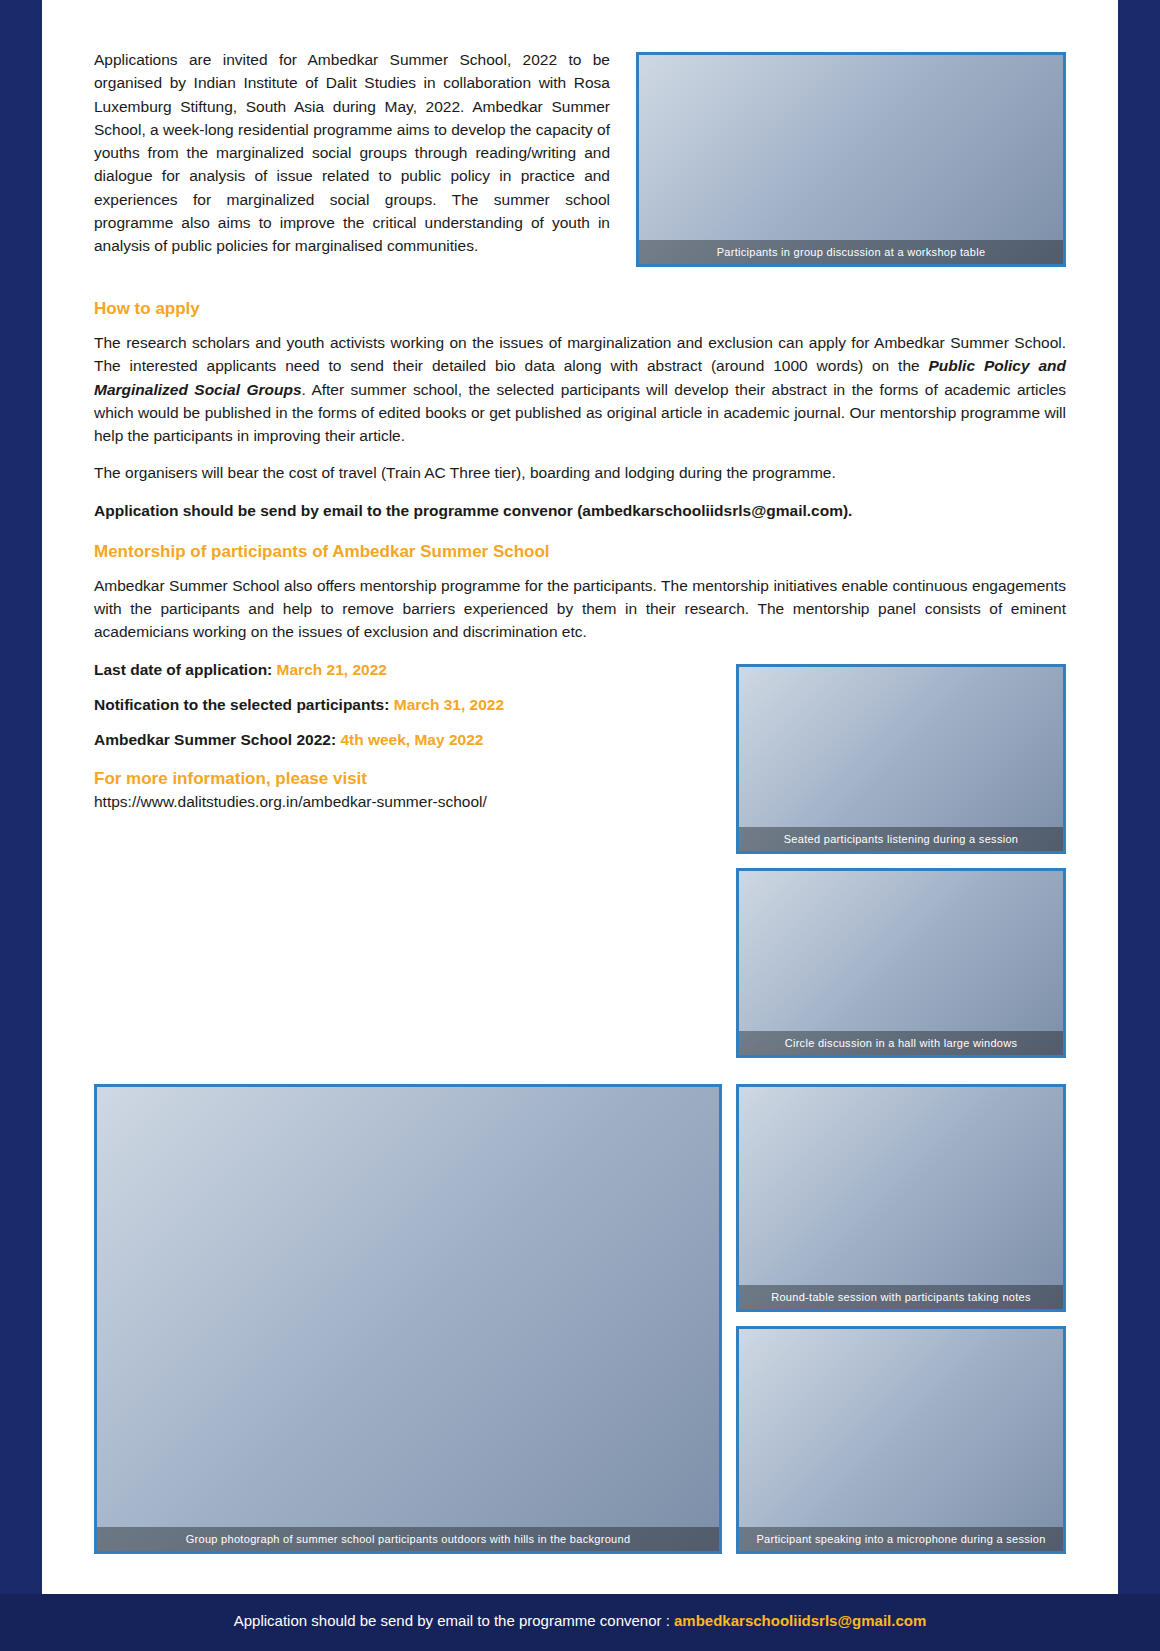Applications are invited for Ambedkar Summer School, 2022 to be organised by Indian Institute of Dalit Studies in collaboration with Rosa Luxemburg Stiftung, South Asia during May, 2022. Ambedkar Summer School, a week-long residential programme aims to develop the capacity of youths from the marginalized social groups through reading/writing and dialogue for analysis of issue related to public policy in practice and experiences for marginalized social groups. The summer school programme also aims to improve the critical understanding of youth in analysis of public policies for marginalised communities.
How to apply
The research scholars and youth activists working on the issues of marginalization and exclusion can apply for Ambedkar Summer School. The interested applicants need to send their detailed bio data along with abstract (around 1000 words) on the Public Policy and Marginalized Social Groups. After summer school, the selected participants will develop their abstract in the forms of academic articles which would be published in the forms of edited books or get published as original article in academic journal. Our mentorship programme will help the participants in improving their article.
The organisers will bear the cost of travel (Train AC Three tier), boarding and lodging during the programme.
Application should be send by email to the programme convenor (ambedkarschooliidsrls@gmail.com).
Mentorship of participants of Ambedkar Summer School
Ambedkar Summer School also offers mentorship programme for the participants. The mentorship initiatives enable continuous engagements with the participants and help to remove barriers experienced by them in their research. The mentorship panel consists of eminent academicians working on the issues of exclusion and discrimination etc.
Last date of application: March 21, 2022
Notification to the selected participants: March 31, 2022
Ambedkar Summer School 2022: 4th week, May 2022
For more information, please visit https://www.dalitstudies.org.in/ambedkar-summer-school/
Application should be send by email to the programme convenor : ambedkarschooliidsrls@gmail.com